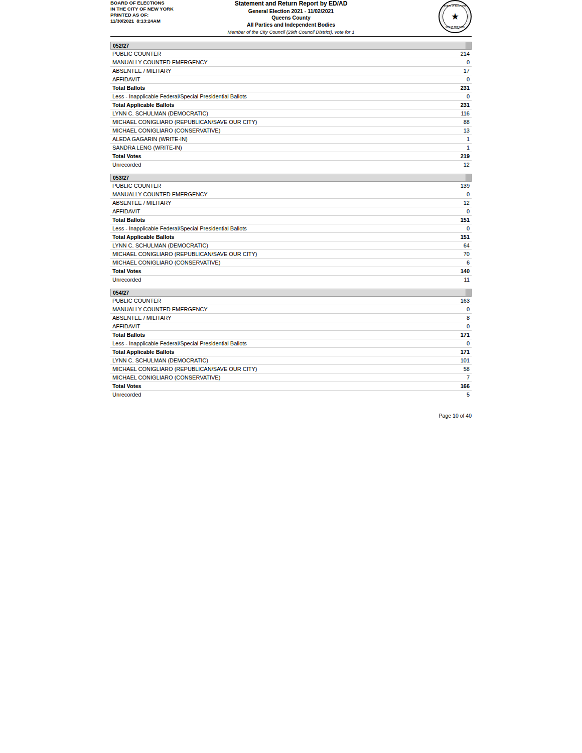BOARD OF ELECTIONS
IN THE CITY OF NEW YORK
PRINTED AS OF:
11/30/2021 8:13:24AM
Statement and Return Report by ED/AD
General Election 2021 - 11/02/2021
Queens County
All Parties and Independent Bodies
Member of the City Council (29th Council District), vote for 1
BOARD OF ELECTIONS
★
CITY OF NEW YORK
052/27
| PUBLIC COUNTER | 214 |
| MANUALLY COUNTED EMERGENCY | 0 |
| ABSENTEE / MILITARY | 17 |
| AFFIDAVIT | 0 |
| Total Ballots | 231 |
| Less - Inapplicable Federal/Special Presidential Ballots | 0 |
| Total Applicable Ballots | 231 |
| LYNN C. SCHULMAN (DEMOCRATIC) | 116 |
| MICHAEL CONIGLIARO (REPUBLICAN/SAVE OUR CITY) | 88 |
| MICHAEL CONIGLIARO (CONSERVATIVE) | 13 |
| ALEDA GAGARIN (WRITE-IN) | 1 |
| SANDRA LENG (WRITE-IN) | 1 |
| Total Votes | 219 |
| Unrecorded | 12 |
053/27
| PUBLIC COUNTER | 139 |
| MANUALLY COUNTED EMERGENCY | 0 |
| ABSENTEE / MILITARY | 12 |
| AFFIDAVIT | 0 |
| Total Ballots | 151 |
| Less - Inapplicable Federal/Special Presidential Ballots | 0 |
| Total Applicable Ballots | 151 |
| LYNN C. SCHULMAN (DEMOCRATIC) | 64 |
| MICHAEL CONIGLIARO (REPUBLICAN/SAVE OUR CITY) | 70 |
| MICHAEL CONIGLIARO (CONSERVATIVE) | 6 |
| Total Votes | 140 |
| Unrecorded | 11 |
054/27
| PUBLIC COUNTER | 163 |
| MANUALLY COUNTED EMERGENCY | 0 |
| ABSENTEE / MILITARY | 8 |
| AFFIDAVIT | 0 |
| Total Ballots | 171 |
| Less - Inapplicable Federal/Special Presidential Ballots | 0 |
| Total Applicable Ballots | 171 |
| LYNN C. SCHULMAN (DEMOCRATIC) | 101 |
| MICHAEL CONIGLIARO (REPUBLICAN/SAVE OUR CITY) | 58 |
| MICHAEL CONIGLIARO (CONSERVATIVE) | 7 |
| Total Votes | 166 |
| Unrecorded | 5 |
Page 10 of 40